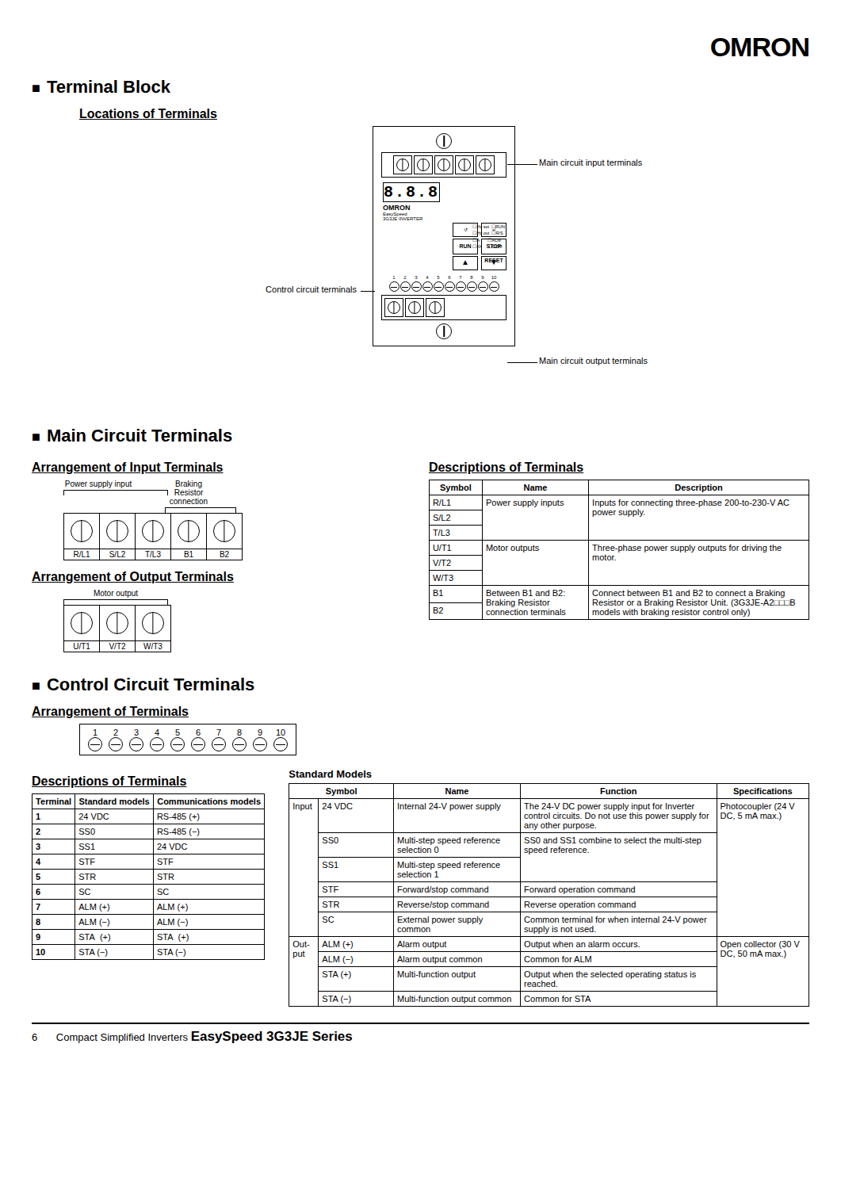OMRON
Terminal Block
Locations of Terminals
8.8.8
☐Hz set ☐RUN
☐Hz out ☐R/S
☐A ☐ALM
☐Kh ☐COM
OMRONEasySpeed
3G3JE INVERTER
↺
↵
RUN
STOP
RESET
▲
▼
12345678910
Main circuit input terminals
Control circuit terminals
Main circuit output terminals
Main Circuit Terminals
Arrangement of Input Terminals
Power supply input
Braking Resistor
connection
R/L1 S/L2 T/L3 B1 B2
Arrangement of Output Terminals
Motor output
U/T1 V/T2 W/T3
Descriptions of Terminals
| Symbol | Name | Description |
| --- | --- | --- |
| R/L1 | Power supply inputs | Inputs for connecting three-phase 200-to-230-V AC power supply. |
| S/L2 |
| T/L3 |
| U/T1 | Motor outputs | Three-phase power supply outputs for driving the motor. |
| V/T2 |
| W/T3 |
| B1 | Between B1 and B2: Braking Resistor connection terminals | Connect between B1 and B2 to connect a Braking Resistor or a Braking Resistor Unit. (3G3JE-A2□□□B models with braking resistor control only) |
| B2 |
Control Circuit Terminals
Arrangement of Terminals
12345678910
Descriptions of Terminals
| Terminal | Standard models | Communications models |
| --- | --- | --- |
| 1 | 24 VDC | RS-485 (+) |
| 2 | SS0 | RS-485 (−) |
| 3 | SS1 | 24 VDC |
| 4 | STF | STF |
| 5 | STR | STR |
| 6 | SC | SC |
| 7 | ALM (+) | ALM (+) |
| 8 | ALM (−) | ALM (−) |
| 9 | STA (+) | STA (+) |
| 10 | STA (−) | STA (−) |
Standard Models
| Symbol | Name | Function | Specifications |
| --- | --- | --- | --- |
| Input | 24 VDC | Internal 24-V power supply | The 24-V DC power supply input for Inverter control circuits. Do not use this power supply for any other purpose. | Photocoupler (24 V DC, 5 mA max.) |
| SS0 | Multi-step speed reference selection 0 | SS0 and SS1 combine to select the multi-step speed reference. |
| SS1 | Multi-step speed reference selection 1 |
| STF | Forward/stop command | Forward operation command |
| STR | Reverse/stop command | Reverse operation command |
| SC | External power supply common | Common terminal for when internal 24-V power supply is not used. |
| Out- put | ALM (+) | Alarm output | Output when an alarm occurs. | Open collector (30 V DC, 50 mA max.) |
| ALM (−) | Alarm output common | Common for ALM |
| STA (+) | Multi-function output | Output when the selected operating status is reached. |
| STA (−) | Multi-function output common | Common for STA |
6 Compact Simplified Inverters EasySpeed 3G3JE Series